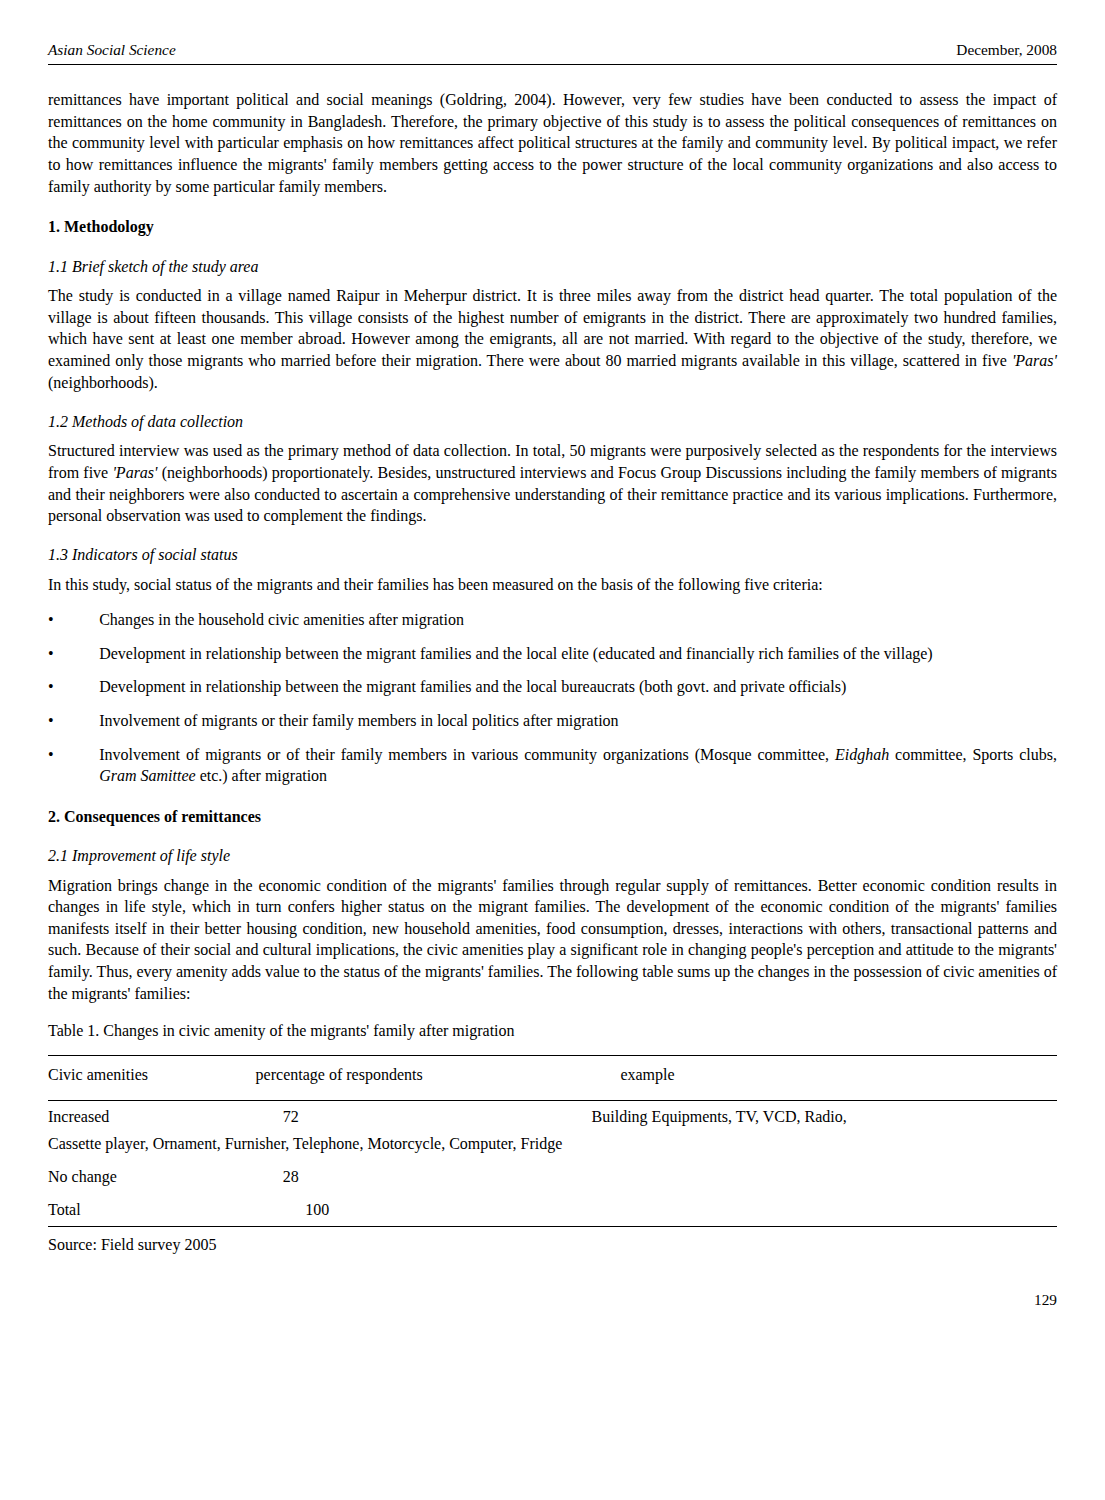Asian Social Science December, 2008
remittances have important political and social meanings (Goldring, 2004). However, very few studies have been conducted to assess the impact of remittances on the home community in Bangladesh. Therefore, the primary objective of this study is to assess the political consequences of remittances on the community level with particular emphasis on how remittances affect political structures at the family and community level. By political impact, we refer to how remittances influence the migrants' family members getting access to the power structure of the local community organizations and also access to family authority by some particular family members.
1. Methodology
1.1 Brief sketch of the study area
The study is conducted in a village named Raipur in Meherpur district. It is three miles away from the district head quarter. The total population of the village is about fifteen thousands. This village consists of the highest number of emigrants in the district. There are approximately two hundred families, which have sent at least one member abroad. However among the emigrants, all are not married. With regard to the objective of the study, therefore, we examined only those migrants who married before their migration. There were about 80 married migrants available in this village, scattered in five 'Paras' (neighborhoods).
1.2 Methods of data collection
Structured interview was used as the primary method of data collection. In total, 50 migrants were purposively selected as the respondents for the interviews from five 'Paras' (neighborhoods) proportionately. Besides, unstructured interviews and Focus Group Discussions including the family members of migrants and their neighborers were also conducted to ascertain a comprehensive understanding of their remittance practice and its various implications. Furthermore, personal observation was used to complement the findings.
1.3 Indicators of social status
In this study, social status of the migrants and their families has been measured on the basis of the following five criteria:
Changes in the household civic amenities after migration
Development in relationship between the migrant families and the local elite (educated and financially rich families of the village)
Development in relationship between the migrant families and the local bureaucrats (both govt. and private officials)
Involvement of migrants or their family members in local politics after migration
Involvement of migrants or of their family members in various community organizations (Mosque committee, Eidghah committee, Sports clubs, Gram Samittee etc.) after migration
2. Consequences of remittances
2.1 Improvement of life style
Migration brings change in the economic condition of the migrants' families through regular supply of remittances. Better economic condition results in changes in life style, which in turn confers higher status on the migrant families. The development of the economic condition of the migrants' families manifests itself in their better housing condition, new household amenities, food consumption, dresses, interactions with others, transactional patterns and such. Because of their social and cultural implications, the civic amenities play a significant role in changing people's perception and attitude to the migrants' family. Thus, every amenity adds value to the status of the migrants' families. The following table sums up the changes in the possession of civic amenities of the migrants' families:
Table 1. Changes in civic amenity of the migrants' family after migration
| Civic amenities | percentage of respondents | example |
| --- | --- | --- |
| Increased | 72 | Building Equipments, TV, VCD, Radio, |
| Cassette player, Ornament, Furnisher, Telephone, Motorcycle, Computer, Fridge |
| No change | 28 | |
| Total | 100 | |
Source: Field survey 2005
129